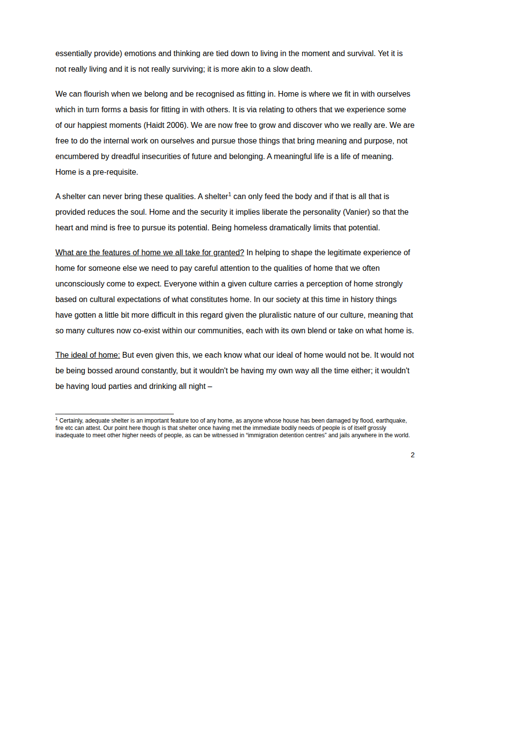essentially provide) emotions and thinking are tied down to living in the moment and survival. Yet it is not really living and it is not really surviving; it is more akin to a slow death.
We can flourish when we belong and be recognised as fitting in. Home is where we fit in with ourselves which in turn forms a basis for fitting in with others. It is via relating to others that we experience some of our happiest moments (Haidt 2006). We are now free to grow and discover who we really are. We are free to do the internal work on ourselves and pursue those things that bring meaning and purpose, not encumbered by dreadful insecurities of future and belonging. A meaningful life is a life of meaning. Home is a pre-requisite.
A shelter can never bring these qualities. A shelter1 can only feed the body and if that is all that is provided reduces the soul. Home and the security it implies liberate the personality (Vanier) so that the heart and mind is free to pursue its potential. Being homeless dramatically limits that potential.
What are the features of home we all take for granted? In helping to shape the legitimate experience of home for someone else we need to pay careful attention to the qualities of home that we often unconsciously come to expect. Everyone within a given culture carries a perception of home strongly based on cultural expectations of what constitutes home. In our society at this time in history things have gotten a little bit more difficult in this regard given the pluralistic nature of our culture, meaning that so many cultures now co-exist within our communities, each with its own blend or take on what home is.
The ideal of home: But even given this, we each know what our ideal of home would not be. It would not be being bossed around constantly, but it wouldn't be having my own way all the time either; it wouldn't be having loud parties and drinking all night –
1 Certainly, adequate shelter is an important feature too of any home, as anyone whose house has been damaged by flood, earthquake, fire etc can attest. Our point here though is that shelter once having met the immediate bodily needs of people is of itself grossly inadequate to meet other higher needs of people, as can be witnessed in “immigration detention centres” and jails anywhere in the world.
2